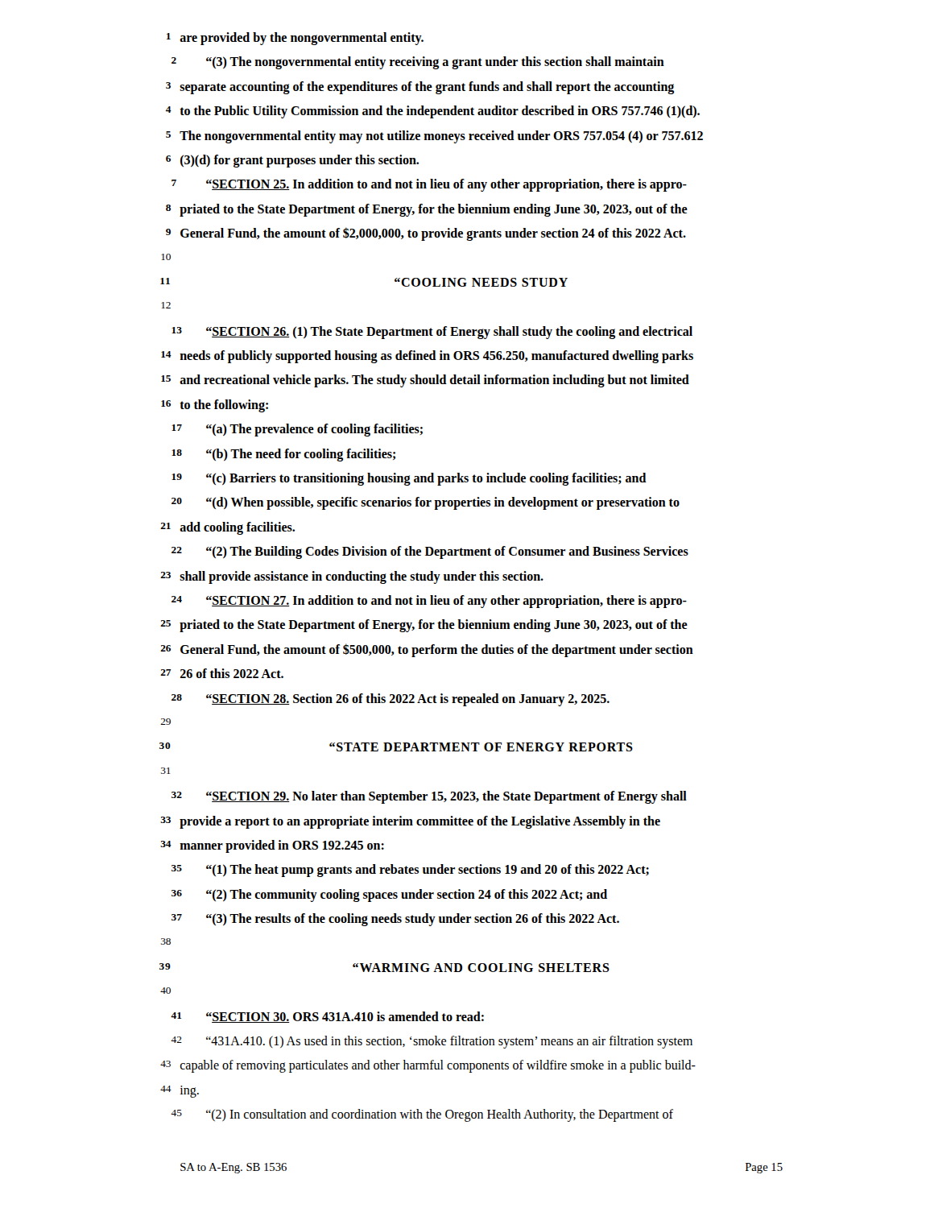are provided by the nongovernmental entity.
“(3) The nongovernmental entity receiving a grant under this section shall maintain
separate accounting of the expenditures of the grant funds and shall report the accounting
to the Public Utility Commission and the independent auditor described in ORS 757.746 (1)(d).
The nongovernmental entity may not utilize moneys received under ORS 757.054 (4) or 757.612
(3)(d) for grant purposes under this section.
“SECTION 25. In addition to and not in lieu of any other appropriation, there is appro-
priated to the State Department of Energy, for the biennium ending June 30, 2023, out of the
General Fund, the amount of $2,000,000, to provide grants under section 24 of this 2022 Act.
“COOLING NEEDS STUDY
“SECTION 26. (1) The State Department of Energy shall study the cooling and electrical
needs of publicly supported housing as defined in ORS 456.250, manufactured dwelling parks
and recreational vehicle parks. The study should detail information including but not limited
to the following:
“(a) The prevalence of cooling facilities;
“(b) The need for cooling facilities;
“(c) Barriers to transitioning housing and parks to include cooling facilities; and
“(d) When possible, specific scenarios for properties in development or preservation to
add cooling facilities.
“(2) The Building Codes Division of the Department of Consumer and Business Services
shall provide assistance in conducting the study under this section.
“SECTION 27. In addition to and not in lieu of any other appropriation, there is appro-
priated to the State Department of Energy, for the biennium ending June 30, 2023, out of the
General Fund, the amount of $500,000, to perform the duties of the department under section
26 of this 2022 Act.
“SECTION 28. Section 26 of this 2022 Act is repealed on January 2, 2025.
“STATE DEPARTMENT OF ENERGY REPORTS
“SECTION 29. No later than September 15, 2023, the State Department of Energy shall
provide a report to an appropriate interim committee of the Legislative Assembly in the
manner provided in ORS 192.245 on:
“(1) The heat pump grants and rebates under sections 19 and 20 of this 2022 Act;
“(2) The community cooling spaces under section 24 of this 2022 Act; and
“(3) The results of the cooling needs study under section 26 of this 2022 Act.
“WARMING AND COOLING SHELTERS
“SECTION 30. ORS 431A.410 is amended to read:
“431A.410. (1) As used in this section, ‘smoke filtration system’ means an air filtration system
capable of removing particulates and other harmful components of wildfire smoke in a public build-
ing.
“(2) In consultation and coordination with the Oregon Health Authority, the Department of
SA to A-Eng. SB 1536 Page 15